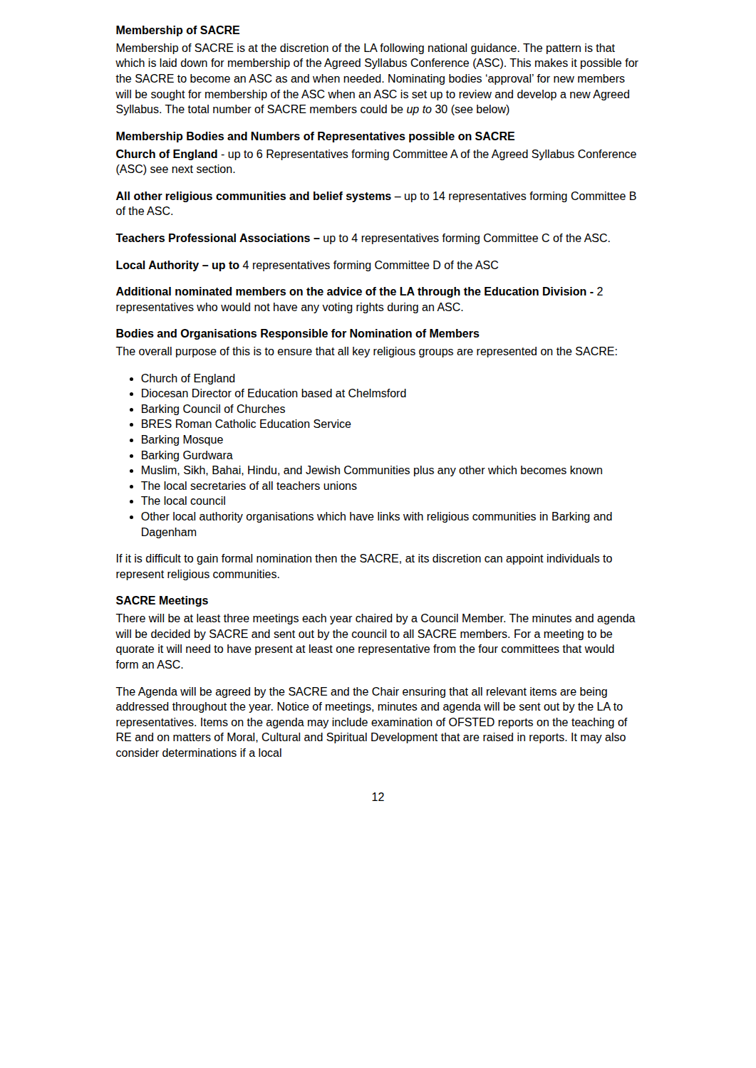Membership of SACRE
Membership of SACRE is at the discretion of the LA following national guidance. The pattern is that which is laid down for membership of the Agreed Syllabus Conference (ASC). This makes it possible for the SACRE to become an ASC as and when needed. Nominating bodies ‘approval’ for new members will be sought for membership of the ASC when an ASC is set up to review and develop a new Agreed Syllabus. The total number of SACRE members could be up to 30 (see below)
Membership Bodies and Numbers of Representatives possible on SACRE
Church of England - up to 6 Representatives forming Committee A of the Agreed Syllabus Conference (ASC) see next section.
All other religious communities and belief systems – up to 14 representatives forming Committee B of the ASC.
Teachers Professional Associations – up to 4 representatives forming Committee C of the ASC.
Local Authority – up to 4 representatives forming Committee D of the ASC
Additional nominated members on the advice of the LA through the Education Division - 2 representatives who would not have any voting rights during an ASC.
Bodies and Organisations Responsible for Nomination of Members
The overall purpose of this is to ensure that all key religious groups are represented on the SACRE:
Church of England
Diocesan Director of Education based at Chelmsford
Barking Council of Churches
BRES Roman Catholic Education Service
Barking Mosque
Barking Gurdwara
Muslim, Sikh, Bahai, Hindu, and Jewish Communities plus any other which becomes known
The local secretaries of all teachers unions
The local council
Other local authority organisations which have links with religious communities in Barking and Dagenham
If it is difficult to gain formal nomination then the SACRE, at its discretion can appoint individuals to represent religious communities.
SACRE Meetings
There will be at least three meetings each year chaired by a Council Member. The minutes and agenda will be decided by SACRE and sent out by the council to all SACRE members. For a meeting to be quorate it will need to have present at least one representative from the four committees that would form an ASC.
The Agenda will be agreed by the SACRE and the Chair ensuring that all relevant items are being addressed throughout the year. Notice of meetings, minutes and agenda will be sent out by the LA to representatives. Items on the agenda may include examination of OFSTED reports on the teaching of RE and on matters of Moral, Cultural and Spiritual Development that are raised in reports. It may also consider determinations if a local
12